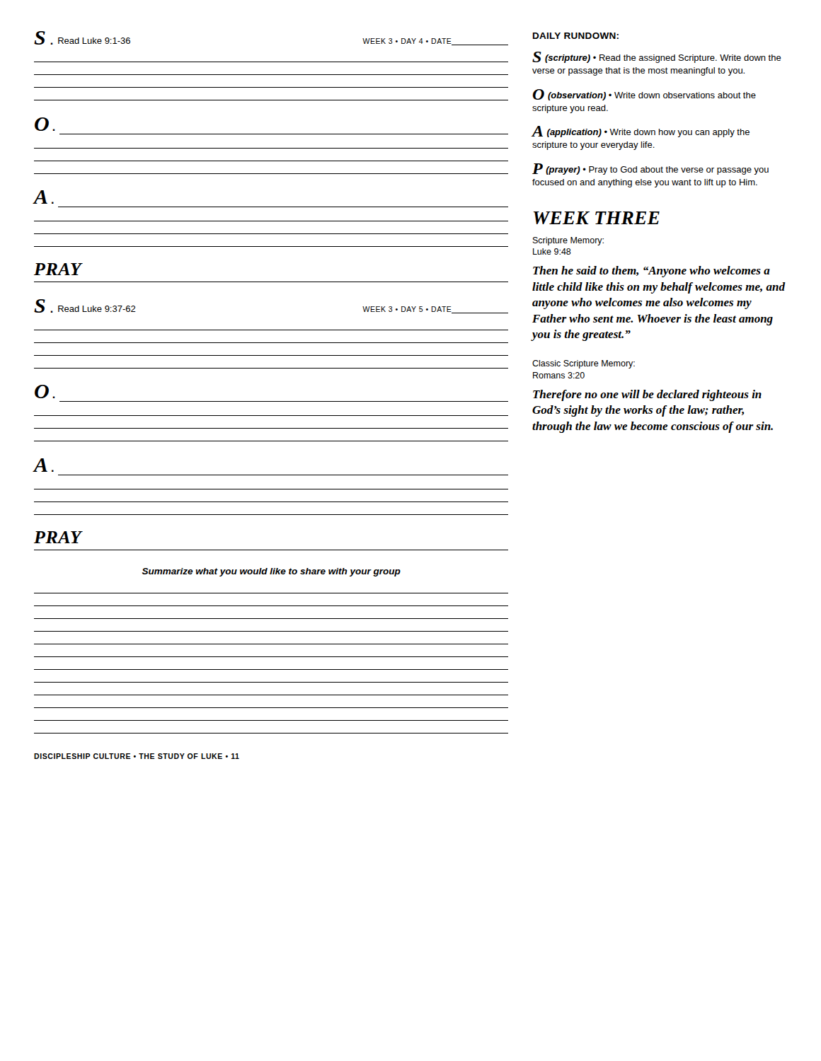S. Read Luke 9:1-36 WEEK 3 • DAY 4 • DATE
O.
A.
PRAY
S. Read Luke 9:37-62 WEEK 3 • DAY 5 • DATE
O.
A.
PRAY
Summarize what you would like to share with your group
DAILY RUNDOWN:
S (scripture) • Read the assigned Scripture. Write down the verse or passage that is the most meaningful to you.
O (observation) • Write down observations about the scripture you read.
A (application) • Write down how you can apply the scripture to your everyday life.
P (prayer) • Pray to God about the verse or passage you focused on and anything else you want to lift up to Him.
WEEK THREE
Scripture Memory:
Luke 9:48
Then he said to them, “Anyone who welcomes a little child like this on my behalf welcomes me, and anyone who welcomes me also welcomes my Father who sent me. Whoever is the least among you is the greatest.”
Classic Scripture Memory:
Romans 3:20
Therefore no one will be declared righteous in God’s sight by the works of the law; rather, through the law we become conscious of our sin.
DISCIPLESHIP CULTURE • THE STUDY OF LUKE • 11